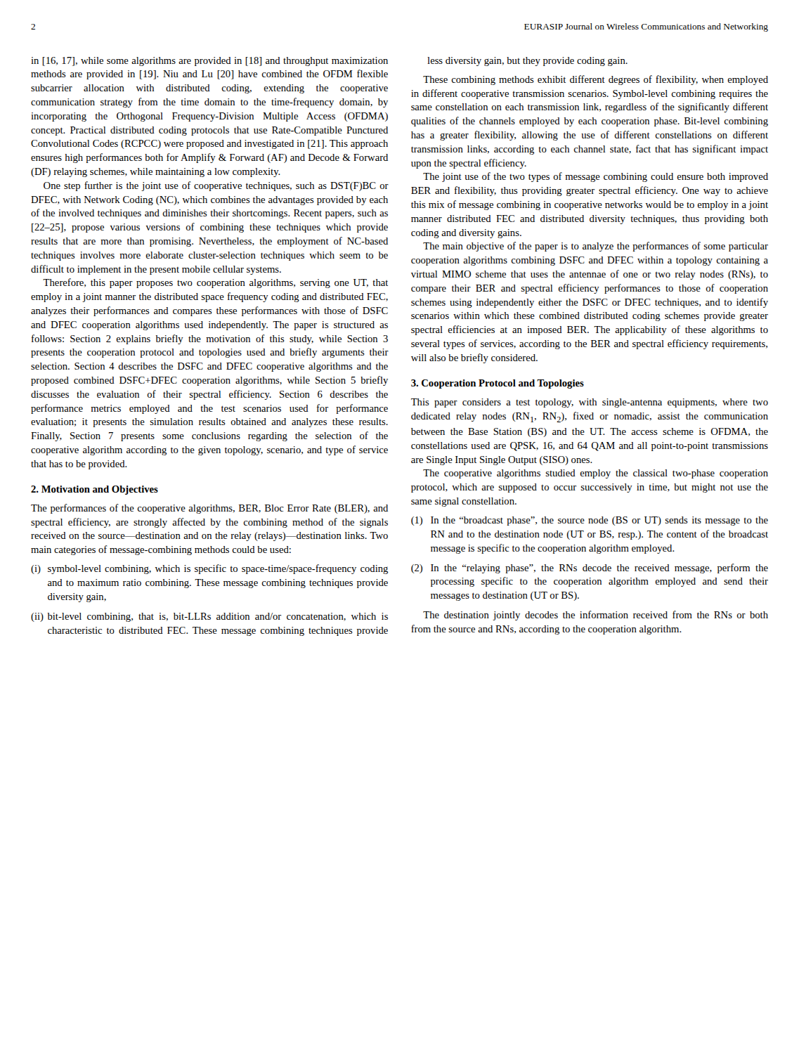2 EURASIP Journal on Wireless Communications and Networking
in [16, 17], while some algorithms are provided in [18] and throughput maximization methods are provided in [19]. Niu and Lu [20] have combined the OFDM flexible subcarrier allocation with distributed coding, extending the cooperative communication strategy from the time domain to the time-frequency domain, by incorporating the Orthogonal Frequency-Division Multiple Access (OFDMA) concept. Practical distributed coding protocols that use Rate-Compatible Punctured Convolutional Codes (RCPCC) were proposed and investigated in [21]. This approach ensures high performances both for Amplify & Forward (AF) and Decode & Forward (DF) relaying schemes, while maintaining a low complexity.
One step further is the joint use of cooperative techniques, such as DST(F)BC or DFEC, with Network Coding (NC), which combines the advantages provided by each of the involved techniques and diminishes their shortcomings. Recent papers, such as [22–25], propose various versions of combining these techniques which provide results that are more than promising. Nevertheless, the employment of NC-based techniques involves more elaborate cluster-selection techniques which seem to be difficult to implement in the present mobile cellular systems.
Therefore, this paper proposes two cooperation algorithms, serving one UT, that employ in a joint manner the distributed space frequency coding and distributed FEC, analyzes their performances and compares these performances with those of DSFC and DFEC cooperation algorithms used independently. The paper is structured as follows: Section 2 explains briefly the motivation of this study, while Section 3 presents the cooperation protocol and topologies used and briefly arguments their selection. Section 4 describes the DSFC and DFEC cooperative algorithms and the proposed combined DSFC+DFEC cooperation algorithms, while Section 5 briefly discusses the evaluation of their spectral efficiency. Section 6 describes the performance metrics employed and the test scenarios used for performance evaluation; it presents the simulation results obtained and analyzes these results. Finally, Section 7 presents some conclusions regarding the selection of the cooperative algorithm according to the given topology, scenario, and type of service that has to be provided.
2. Motivation and Objectives
The performances of the cooperative algorithms, BER, Bloc Error Rate (BLER), and spectral efficiency, are strongly affected by the combining method of the signals received on the source—destination and on the relay (relays)—destination links. Two main categories of message-combining methods could be used:
symbol-level combining, which is specific to space-time/space-frequency coding and to maximum ratio combining. These message combining techniques provide diversity gain,
bit-level combining, that is, bit-LLRs addition and/or concatenation, which is characteristic to distributed FEC. These message combining techniques provide less diversity gain, but they provide coding gain.
These combining methods exhibit different degrees of flexibility, when employed in different cooperative transmission scenarios. Symbol-level combining requires the same constellation on each transmission link, regardless of the significantly different qualities of the channels employed by each cooperation phase. Bit-level combining has a greater flexibility, allowing the use of different constellations on different transmission links, according to each channel state, fact that has significant impact upon the spectral efficiency.
The joint use of the two types of message combining could ensure both improved BER and flexibility, thus providing greater spectral efficiency. One way to achieve this mix of message combining in cooperative networks would be to employ in a joint manner distributed FEC and distributed diversity techniques, thus providing both coding and diversity gains.
The main objective of the paper is to analyze the performances of some particular cooperation algorithms combining DSFC and DFEC within a topology containing a virtual MIMO scheme that uses the antennae of one or two relay nodes (RNs), to compare their BER and spectral efficiency performances to those of cooperation schemes using independently either the DSFC or DFEC techniques, and to identify scenarios within which these combined distributed coding schemes provide greater spectral efficiencies at an imposed BER. The applicability of these algorithms to several types of services, according to the BER and spectral efficiency requirements, will also be briefly considered.
3. Cooperation Protocol and Topologies
This paper considers a test topology, with single-antenna equipments, where two dedicated relay nodes (RN1, RN2), fixed or nomadic, assist the communication between the Base Station (BS) and the UT. The access scheme is OFDMA, the constellations used are QPSK, 16, and 64 QAM and all point-to-point transmissions are Single Input Single Output (SISO) ones.
The cooperative algorithms studied employ the classical two-phase cooperation protocol, which are supposed to occur successively in time, but might not use the same signal constellation.
In the “broadcast phase”, the source node (BS or UT) sends its message to the RN and to the destination node (UT or BS, resp.). The content of the broadcast message is specific to the cooperation algorithm employed.
In the “relaying phase”, the RNs decode the received message, perform the processing specific to the cooperation algorithm employed and send their messages to destination (UT or BS).
The destination jointly decodes the information received from the RNs or both from the source and RNs, according to the cooperation algorithm.